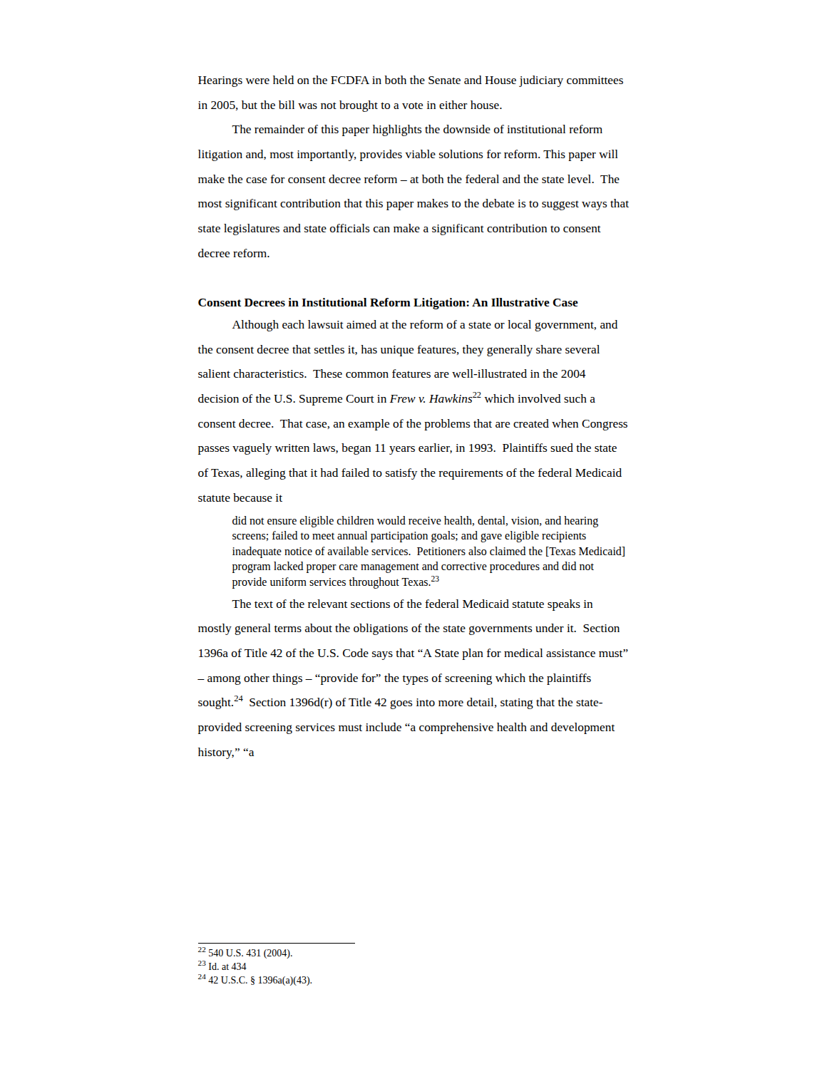Hearings were held on the FCDFA in both the Senate and House judiciary committees in 2005, but the bill was not brought to a vote in either house.
The remainder of this paper highlights the downside of institutional reform litigation and, most importantly, provides viable solutions for reform. This paper will make the case for consent decree reform – at both the federal and the state level. The most significant contribution that this paper makes to the debate is to suggest ways that state legislatures and state officials can make a significant contribution to consent decree reform.
Consent Decrees in Institutional Reform Litigation: An Illustrative Case
Although each lawsuit aimed at the reform of a state or local government, and the consent decree that settles it, has unique features, they generally share several salient characteristics. These common features are well-illustrated in the 2004 decision of the U.S. Supreme Court in Frew v. Hawkins22 which involved such a consent decree. That case, an example of the problems that are created when Congress passes vaguely written laws, began 11 years earlier, in 1993. Plaintiffs sued the state of Texas, alleging that it had failed to satisfy the requirements of the federal Medicaid statute because it
did not ensure eligible children would receive health, dental, vision, and hearing screens; failed to meet annual participation goals; and gave eligible recipients inadequate notice of available services. Petitioners also claimed the [Texas Medicaid] program lacked proper care management and corrective procedures and did not provide uniform services throughout Texas.23
The text of the relevant sections of the federal Medicaid statute speaks in mostly general terms about the obligations of the state governments under it. Section 1396a of Title 42 of the U.S. Code says that “A State plan for medical assistance must” – among other things – “provide for” the types of screening which the plaintiffs sought.24 Section 1396d(r) of Title 42 goes into more detail, stating that the state-provided screening services must include “a comprehensive health and development history,” “a
22 540 U.S. 431 (2004).
23 Id. at 434
24 42 U.S.C. § 1396a(a)(43).